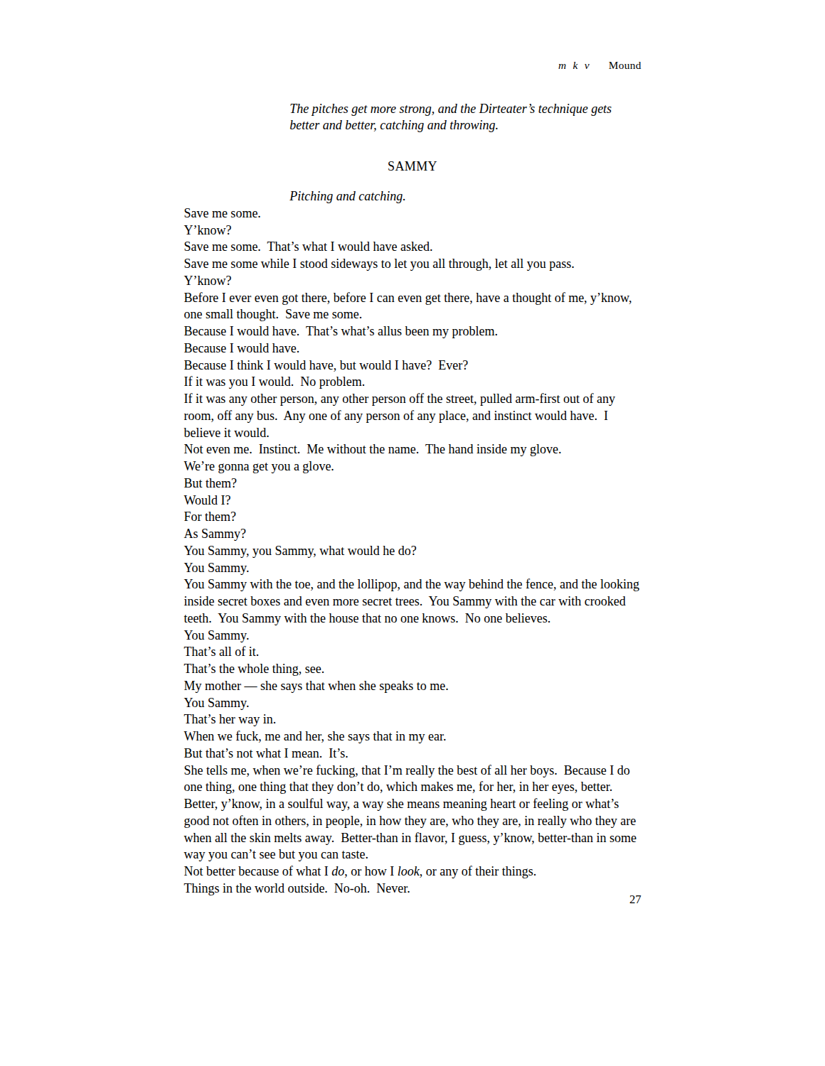m k v Mound
The pitches get more strong, and the Dirteater’s technique gets better and better, catching and throwing.
SAMMY
Pitching and catching.
Save me some.
Y’know?
Save me some. That’s what I would have asked.
Save me some while I stood sideways to let you all through, let all you pass.
Y’know?
Before I ever even got there, before I can even get there, have a thought of me, y’know, one small thought. Save me some.
Because I would have. That’s what’s allus been my problem.
Because I would have.
Because I think I would have, but would I have? Ever?
If it was you I would. No problem.
If it was any other person, any other person off the street, pulled arm-first out of any room, off any bus. Any one of any person of any place, and instinct would have. I believe it would.
Not even me. Instinct. Me without the name. The hand inside my glove.
We’re gonna get you a glove.
But them?
Would I?
For them?
As Sammy?
You Sammy, you Sammy, what would he do?
You Sammy.
You Sammy with the toe, and the lollipop, and the way behind the fence, and the looking inside secret boxes and even more secret trees. You Sammy with the car with crooked teeth. You Sammy with the house that no one knows. No one believes.
You Sammy.
That’s all of it.
That’s the whole thing, see.
My mother — she says that when she speaks to me.
You Sammy.
That’s her way in.
When we fuck, me and her, she says that in my ear.
But that’s not what I mean. It’s.
She tells me, when we’re fucking, that I’m really the best of all her boys. Because I do one thing, one thing that they don’t do, which makes me, for her, in her eyes, better.
Better, y’know, in a soulful way, a way she means meaning heart or feeling or what’s good not often in others, in people, in how they are, who they are, in really who they are when all the skin melts away. Better-than in flavor, I guess, y’know, better-than in some way you can’t see but you can taste.
Not better because of what I do, or how I look, or any of their things.
Things in the world outside. No-oh. Never.
27